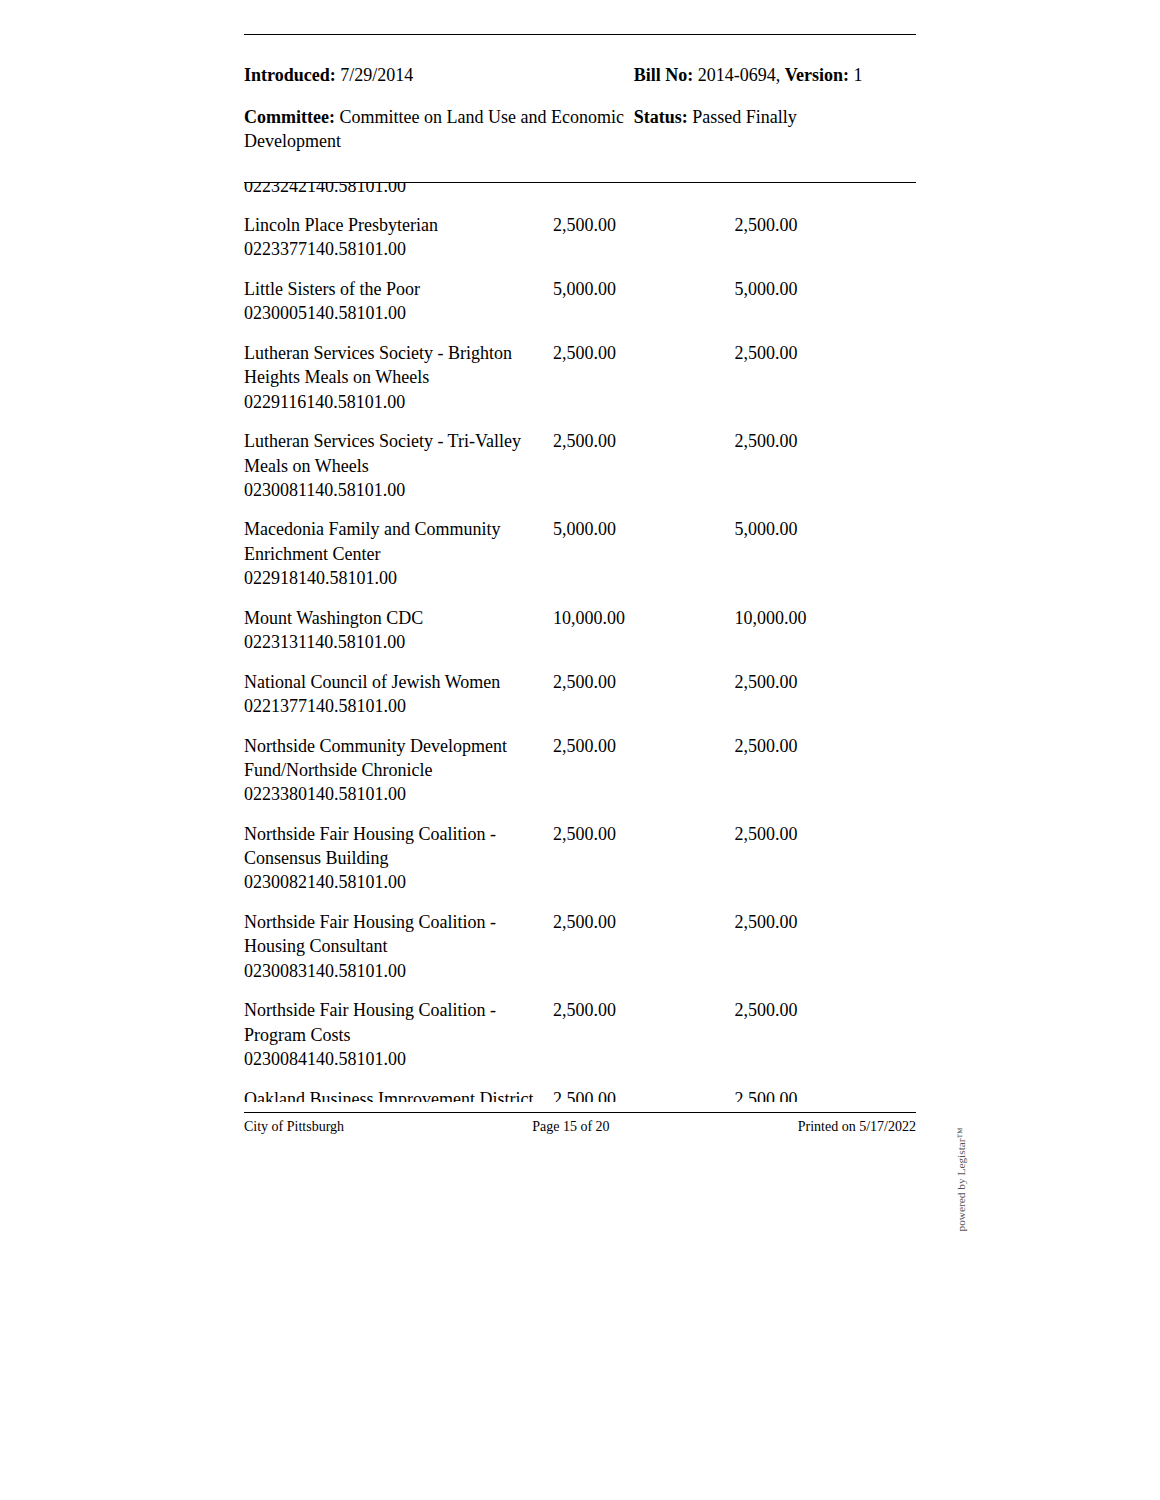| Introduced: 7/29/2014 | Bill No: 2014-0694, Version: 1 |
| Committee: Committee on Land Use and Economic Development | Status: Passed Finally |
0223242140.58101.00
| Lincoln Place Presbyterian 0223377140.58101.00 | 2,500.00 | 2,500.00 |
| Little Sisters of the Poor 0230005140.58101.00 | 5,000.00 | 5,000.00 |
| Lutheran Services Society - Brighton Heights Meals on Wheels 0229116140.58101.00 | 2,500.00 | 2,500.00 |
| Lutheran Services Society - Tri-Valley Meals on Wheels 0230081140.58101.00 | 2,500.00 | 2,500.00 |
| Macedonia Family and Community Enrichment Center 022918140.58101.00 | 5,000.00 | 5,000.00 |
| Mount Washington CDC 0223131140.58101.00 | 10,000.00 | 10,000.00 |
| National Council of Jewish Women 0221377140.58101.00 | 2,500.00 | 2,500.00 |
| Northside Community Development Fund/Northside Chronicle 0223380140.58101.00 | 2,500.00 | 2,500.00 |
| Northside Fair Housing Coalition - Consensus Building 0230082140.58101.00 | 2,500.00 | 2,500.00 |
| Northside Fair Housing Coalition - Housing Consultant 0230083140.58101.00 | 2,500.00 | 2,500.00 |
| Northside Fair Housing Coalition - Program Costs 0230084140.58101.00 | 2,500.00 | 2,500.00 |
| Oakland Business Improvement District | 2,500.00 | 2,500.00 |
City of Pittsburgh
Page 15 of 20
Printed on 5/17/2022
powered by Legistar™